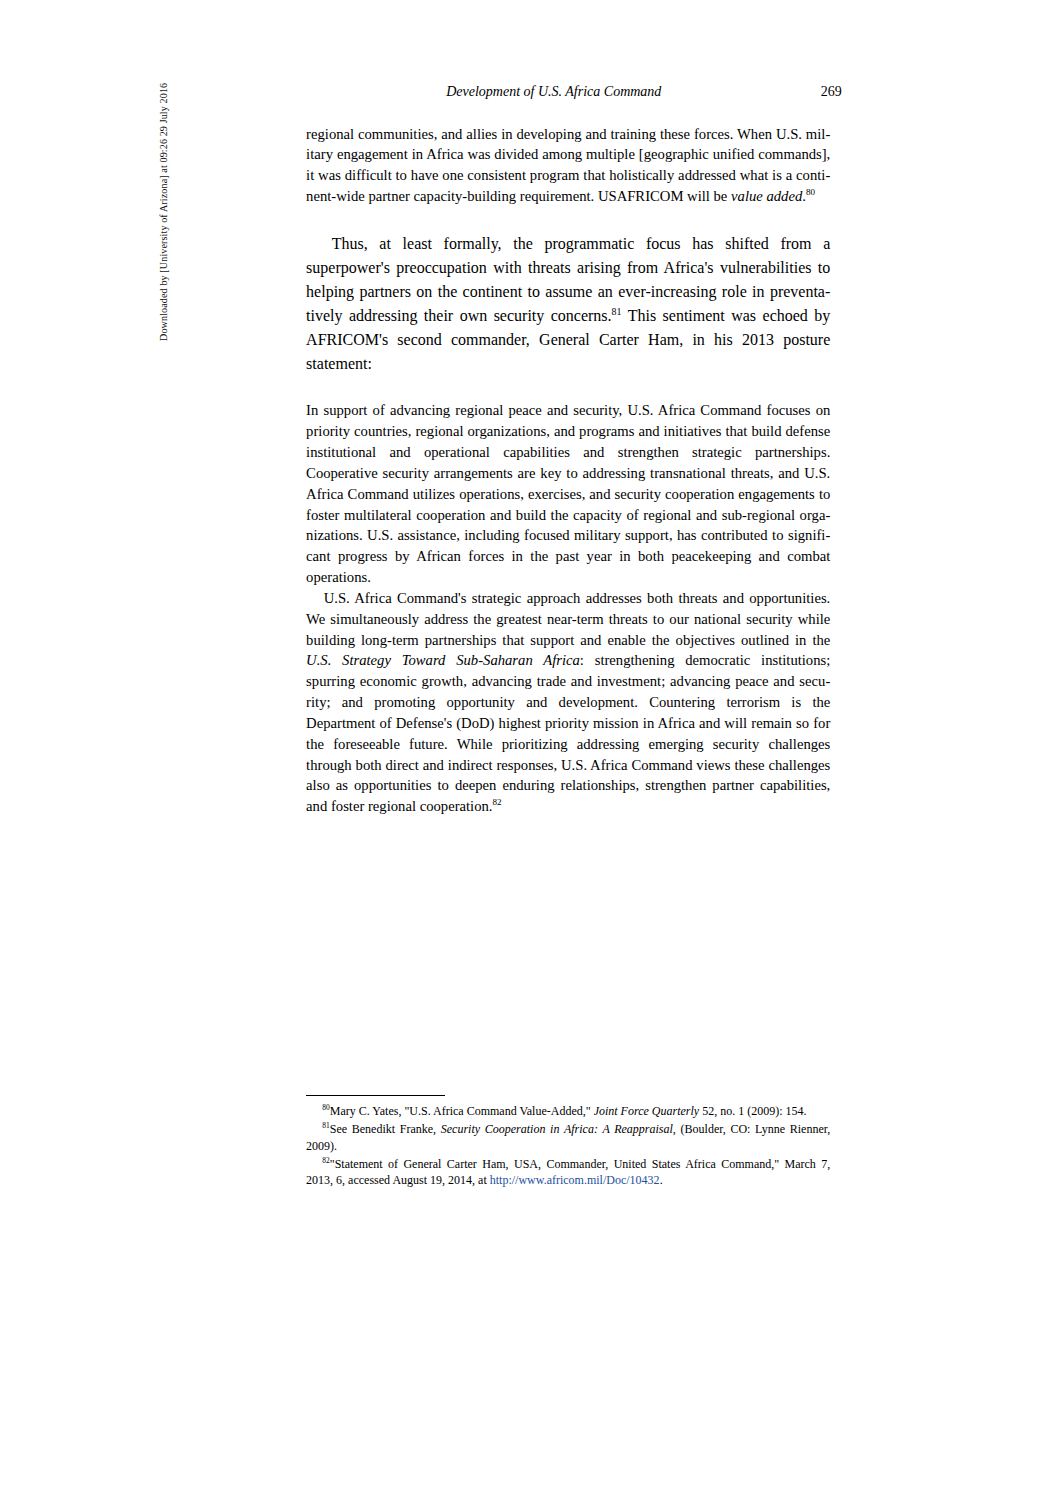Downloaded by [University of Arizona] at 09:26 29 July 2016
Development of U.S. Africa Command 269
regional communities, and allies in developing and training these forces. When U.S. military engagement in Africa was divided among multiple [geographic unified commands], it was difficult to have one consistent program that holistically addressed what is a continent-wide partner capacity-building requirement. USAFRICOM will be value added.80
Thus, at least formally, the programmatic focus has shifted from a superpower's preoccupation with threats arising from Africa's vulnerabilities to helping partners on the continent to assume an ever-increasing role in preventatively addressing their own security concerns.81 This sentiment was echoed by AFRICOM's second commander, General Carter Ham, in his 2013 posture statement:
In support of advancing regional peace and security, U.S. Africa Command focuses on priority countries, regional organizations, and programs and initiatives that build defense institutional and operational capabilities and strengthen strategic partnerships. Cooperative security arrangements are key to addressing transnational threats, and U.S. Africa Command utilizes operations, exercises, and security cooperation engagements to foster multilateral cooperation and build the capacity of regional and sub-regional organizations. U.S. assistance, including focused military support, has contributed to significant progress by African forces in the past year in both peacekeeping and combat operations.
U.S. Africa Command's strategic approach addresses both threats and opportunities. We simultaneously address the greatest near-term threats to our national security while building long-term partnerships that support and enable the objectives outlined in the U.S. Strategy Toward Sub-Saharan Africa: strengthening democratic institutions; spurring economic growth, advancing trade and investment; advancing peace and security; and promoting opportunity and development. Countering terrorism is the Department of Defense's (DoD) highest priority mission in Africa and will remain so for the foreseeable future. While prioritizing addressing emerging security challenges through both direct and indirect responses, U.S. Africa Command views these challenges also as opportunities to deepen enduring relationships, strengthen partner capabilities, and foster regional cooperation.82
80Mary C. Yates, "U.S. Africa Command Value-Added," Joint Force Quarterly 52, no. 1 (2009): 154.
81See Benedikt Franke, Security Cooperation in Africa: A Reappraisal, (Boulder, CO: Lynne Rienner, 2009).
82"Statement of General Carter Ham, USA, Commander, United States Africa Command," March 7, 2013, 6, accessed August 19, 2014, at http://www.africom.mil/Doc/10432.